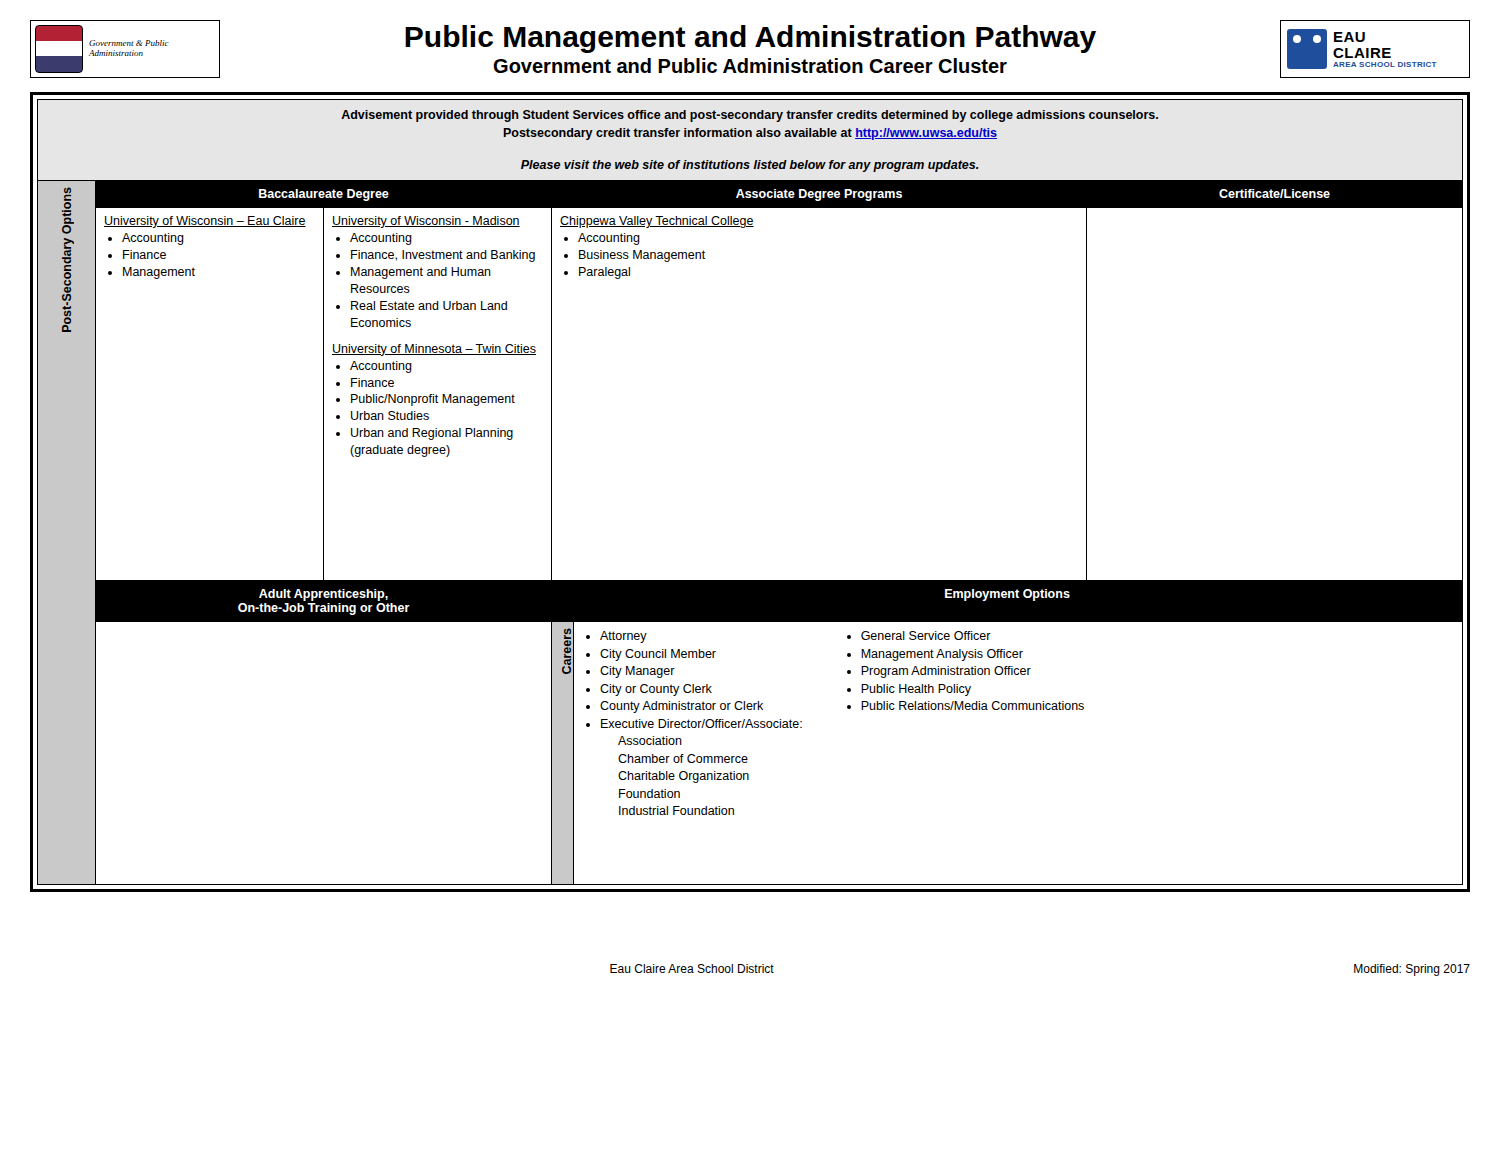Government & Public Administration
Public Management and Administration Pathway
Government and Public Administration Career Cluster
EAU CLAIRE AREA SCHOOL DISTRICT
| Advisement provided through Student Services office and post-secondary transfer credits determined by college admissions counselors. Postsecondary credit transfer information also available at http://www.uwsa.edu/tis Please visit the web site of institutions listed below for any program updates. |
| Post-Secondary Options | Baccalaureate Degree | Associate Degree Programs | Certificate/License |
| University of Wisconsin – Eau Claire Accounting Finance Management | University of Wisconsin - Madison Accounting Finance, Investment and Banking Management and Human Resources Real Estate and Urban Land Economics University of Minnesota – Twin Cities Accounting Finance Public/Nonprofit Management Urban Studies Urban and Regional Planning (graduate degree) | Chippewa Valley Technical College Accounting Business Management Paralegal | |
| Adult Apprenticeship, On-the-Job Training or Other | Employment Options |
| | Careers | Attorney City Council Member City Manager City or County Clerk County Administrator or Clerk Executive Director/Officer/Associate: Association Chamber of Commerce Charitable Organization Foundation Industrial Foundation General Service Officer Management Analysis Officer Program Administration Officer Public Health Policy Public Relations/Media Communications |
Eau Claire Area School District
Modified: Spring 2017